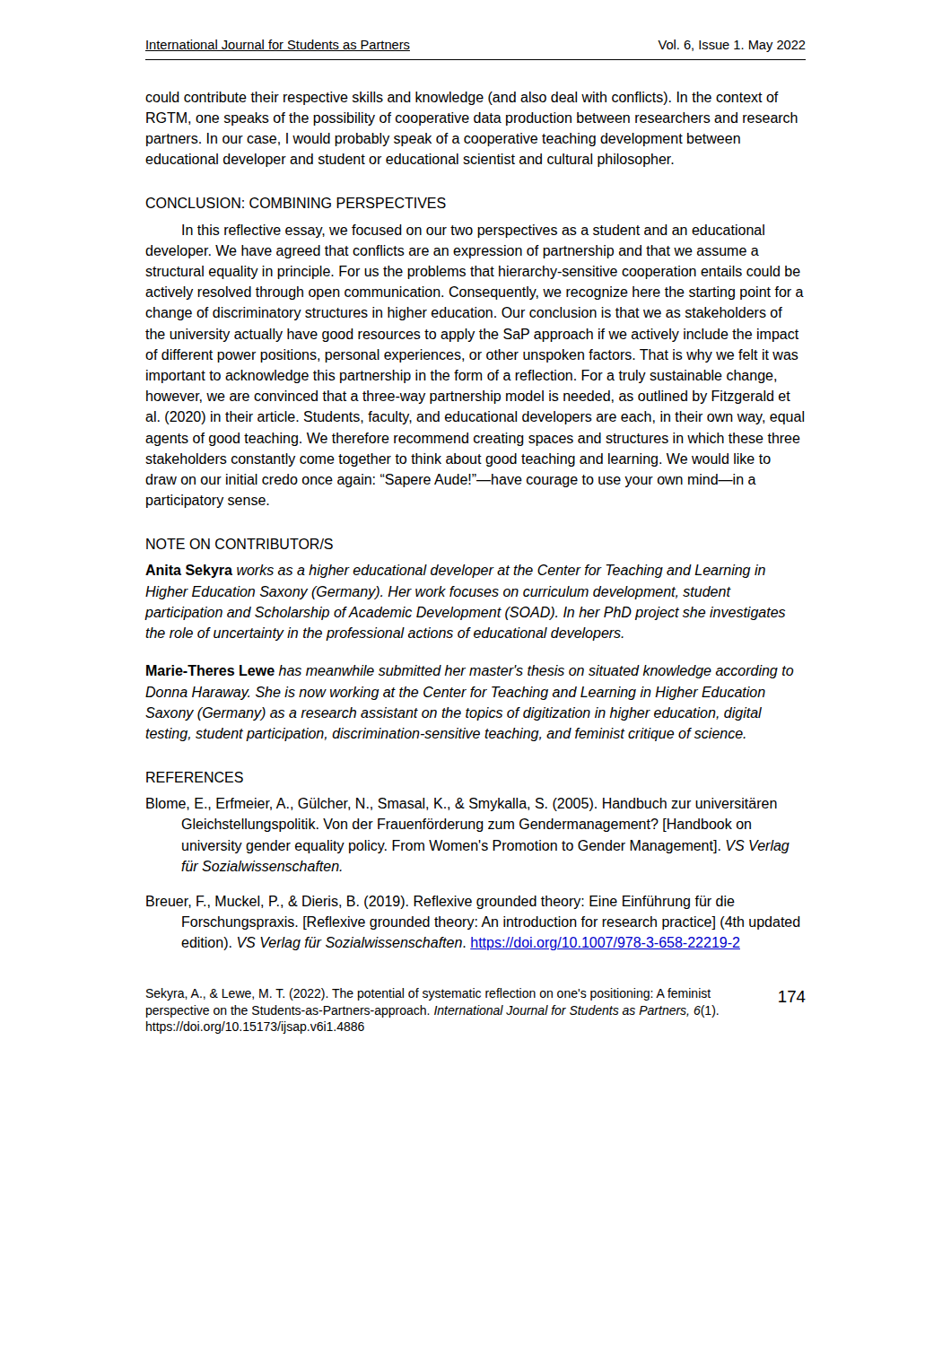International Journal for Students as Partners Vol. 6, Issue 1. May 2022
could contribute their respective skills and knowledge (and also deal with conflicts). In the context of RGTM, one speaks of the possibility of cooperative data production between researchers and research partners. In our case, I would probably speak of a cooperative teaching development between educational developer and student or educational scientist and cultural philosopher.
Conclusion: Combining Perspectives
In this reflective essay, we focused on our two perspectives as a student and an educational developer. We have agreed that conflicts are an expression of partnership and that we assume a structural equality in principle. For us the problems that hierarchy-sensitive cooperation entails could be actively resolved through open communication. Consequently, we recognize here the starting point for a change of discriminatory structures in higher education. Our conclusion is that we as stakeholders of the university actually have good resources to apply the SaP approach if we actively include the impact of different power positions, personal experiences, or other unspoken factors. That is why we felt it was important to acknowledge this partnership in the form of a reflection. For a truly sustainable change, however, we are convinced that a three-way partnership model is needed, as outlined by Fitzgerald et al. (2020) in their article. Students, faculty, and educational developers are each, in their own way, equal agents of good teaching. We therefore recommend creating spaces and structures in which these three stakeholders constantly come together to think about good teaching and learning. We would like to draw on our initial credo once again: “Sapere Aude!”—have courage to use your own mind—in a participatory sense.
Note on Contributor/s
Anita Sekyra works as a higher educational developer at the Center for Teaching and Learning in Higher Education Saxony (Germany). Her work focuses on curriculum development, student participation and Scholarship of Academic Development (SOAD). In her PhD project she investigates the role of uncertainty in the professional actions of educational developers.
Marie-Theres Lewe has meanwhile submitted her master's thesis on situated knowledge according to Donna Haraway. She is now working at the Center for Teaching and Learning in Higher Education Saxony (Germany) as a research assistant on the topics of digitization in higher education, digital testing, student participation, discrimination-sensitive teaching, and feminist critique of science.
References
Blome, E., Erfmeier, A., Gülcher, N., Smasal, K., & Smykalla, S. (2005). Handbuch zur universitären Gleichstellungspolitik. Von der Frauenförderung zum Gendermanagement? [Handbook on university gender equality policy. From Women's Promotion to Gender Management]. VS Verlag für Sozialwissenschaften.
Breuer, F., Muckel, P., & Dieris, B. (2019). Reflexive grounded theory: Eine Einführung für die Forschungspraxis. [Reflexive grounded theory: An introduction for research practice] (4th updated edition). VS Verlag für Sozialwissenschaften. https://doi.org/10.1007/978-3-658-22219-2
174 Sekyra, A., & Lewe, M. T. (2022). The potential of systematic reflection on one's positioning: A feminist perspective on the Students-as-Partners-approach. International Journal for Students as Partners, 6(1). https://doi.org/10.15173/ijsap.v6i1.4886